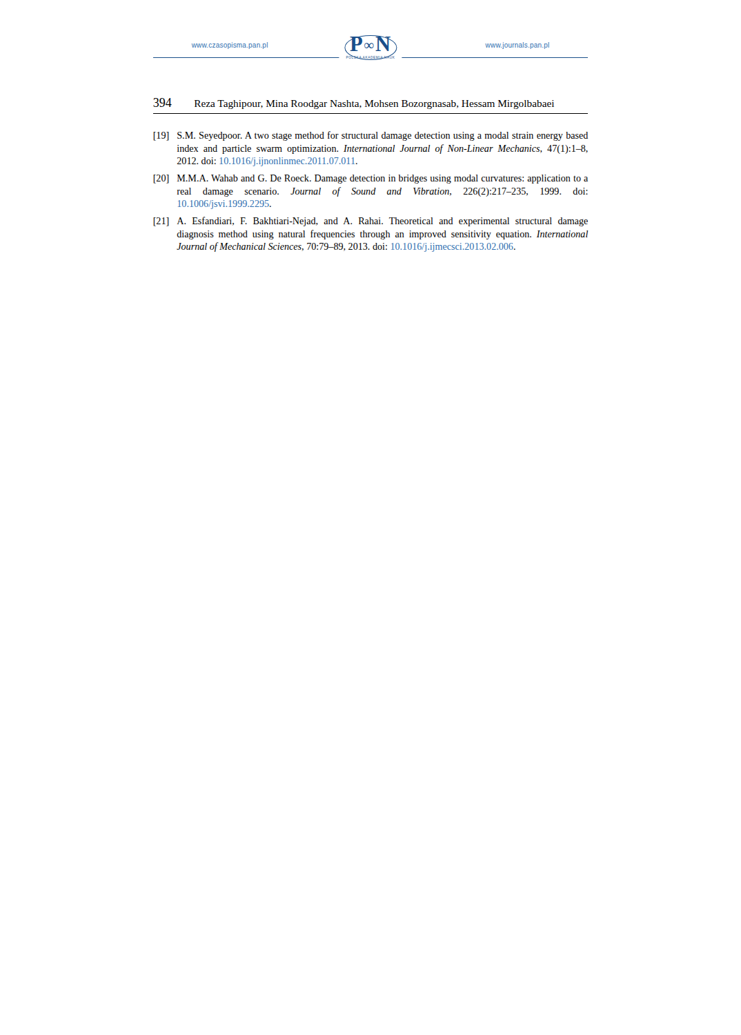www.czasopisma.pan.pl www.journals.pan.pl
P∞N
POLSKA AKADEMIA NAUK
394 Reza Taghipour, Mina Roodgar Nashta, Mohsen Bozorgnasab, Hessam Mirgolbabaei
[19] S.M. Seyedpoor. A two stage method for structural damage detection using a modal strain energy based index and particle swarm optimization. International Journal of Non-Linear Mechanics, 47(1):1–8, 2012. doi: 10.1016/j.ijnonlinmec.2011.07.011.
[20] M.M.A. Wahab and G. De Roeck. Damage detection in bridges using modal curvatures: application to a real damage scenario. Journal of Sound and Vibration, 226(2):217–235, 1999. doi: 10.1006/jsvi.1999.2295.
[21] A. Esfandiari, F. Bakhtiari-Nejad, and A. Rahai. Theoretical and experimental structural damage diagnosis method using natural frequencies through an improved sensitivity equation. International Journal of Mechanical Sciences, 70:79–89, 2013. doi: 10.1016/j.ijmecsci.2013.02.006.